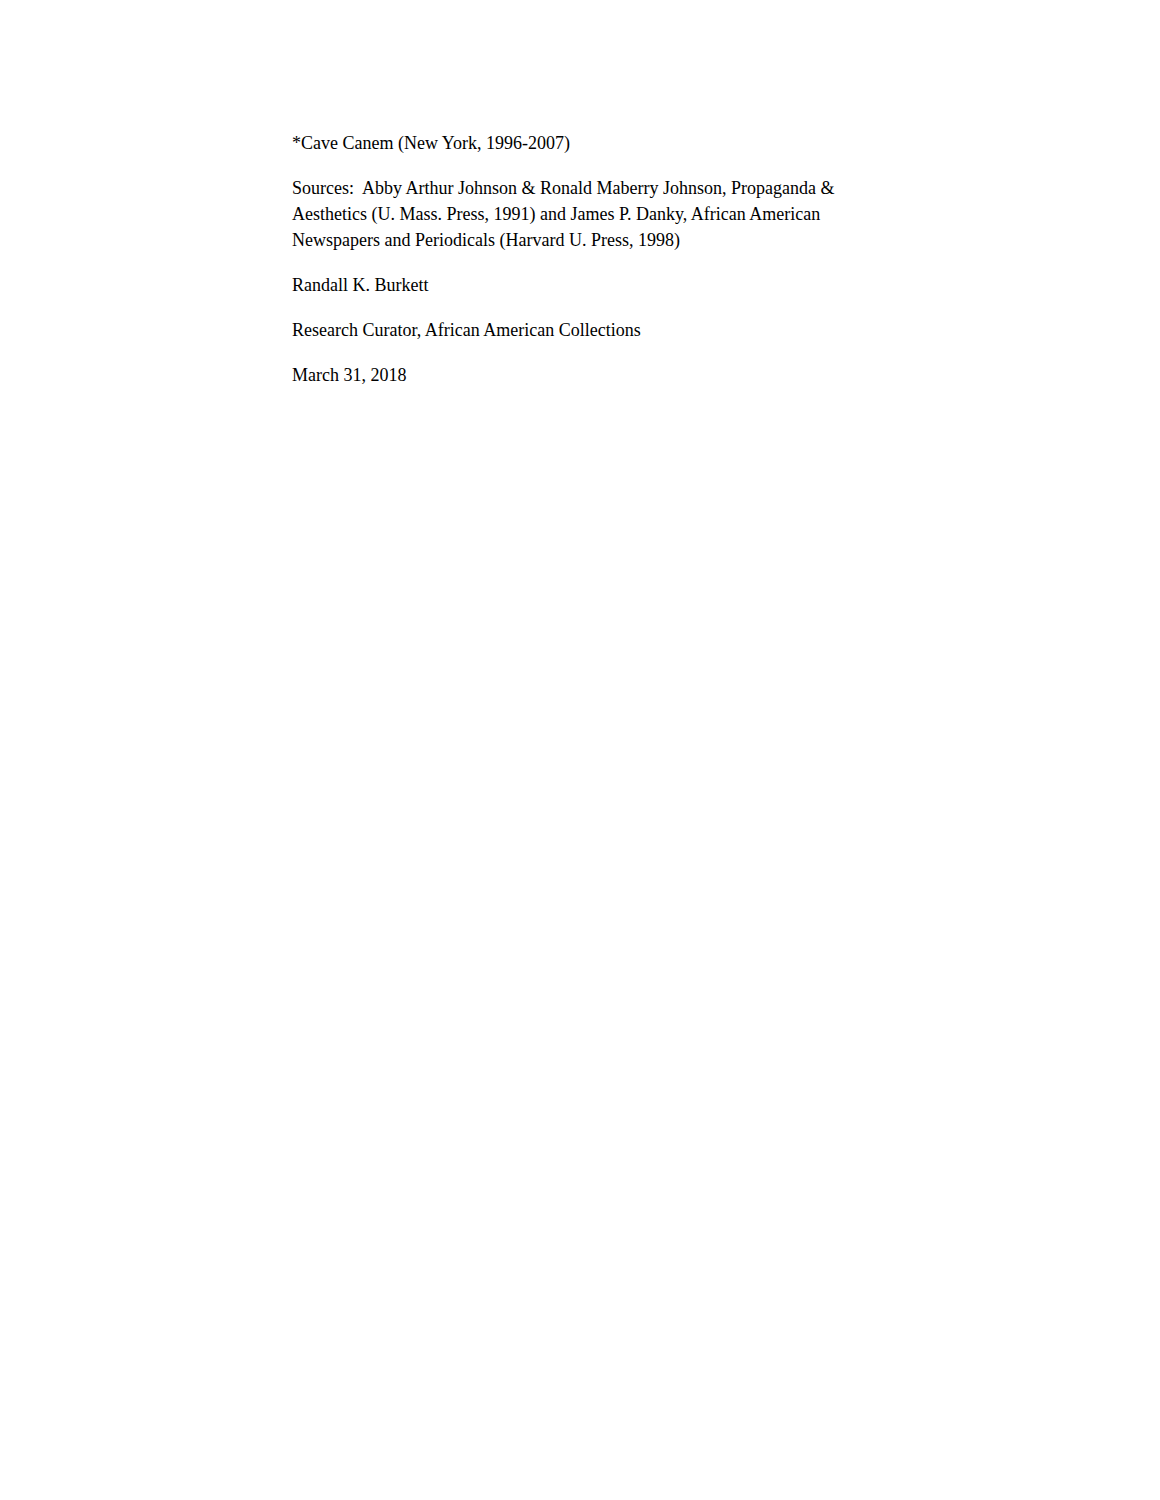*Cave Canem (New York, 1996-2007)
Sources: Abby Arthur Johnson & Ronald Maberry Johnson, Propaganda & Aesthetics (U. Mass. Press, 1991) and James P. Danky, African American Newspapers and Periodicals (Harvard U. Press, 1998)
Randall K. Burkett
Research Curator, African American Collections
March 31, 2018